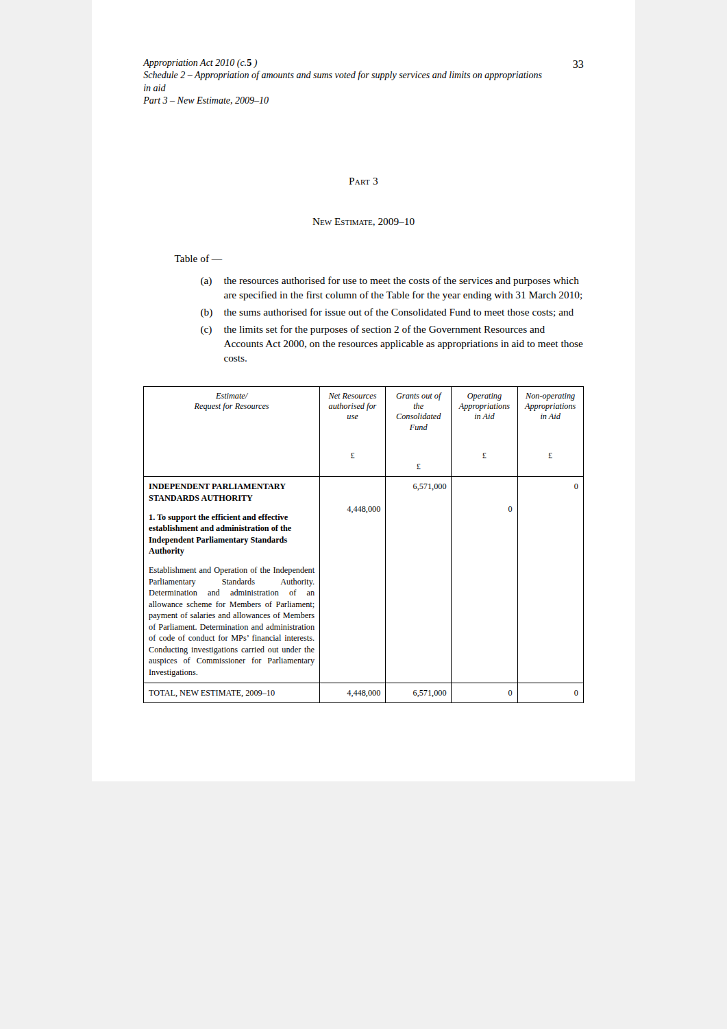Appropriation Act 2010 (c. 5 )
Schedule 2 – Appropriation of amounts and sums voted for supply services and limits on appropriations in aid
Part 3 – New Estimate, 2009–10
33
Part 3
New Estimate, 2009–10
Table of —
(a) the resources authorised for use to meet the costs of the services and purposes which are specified in the first column of the Table for the year ending with 31 March 2010;
(b) the sums authorised for issue out of the Consolidated Fund to meet those costs; and
(c) the limits set for the purposes of section 2 of the Government Resources and Accounts Act 2000, on the resources applicable as appropriations in aid to meet those costs.
| Estimate/ Request for Resources £ | Net Resources authorised for use £ | Grants out of the Consolidated Fund £ | Operating Appropriations in Aid £ | Non-operating Appropriations in Aid £ |
| --- | --- | --- | --- | --- |
| INDEPENDENT PARLIAMENTARY STANDARDS AUTHORITY 1. To support the efficient and effective establishment and administration of the Independent Parliamentary Standards Authority Establishment and Operation of the Independent Parliamentary Standards Authority. Determination and administration of an allowance scheme for Members of Parliament; payment of salaries and allowances of Members of Parliament. Determination and administration of code of conduct for MPs’ financial interests. Conducting investigations carried out under the auspices of Commissioner for Parliamentary Investigations. | 4,448,000 | 6,571,000 | 0 | 0 |
| TOTAL, NEW ESTIMATE, 2009–10 | 4,448,000 | 6,571,000 | 0 | 0 |